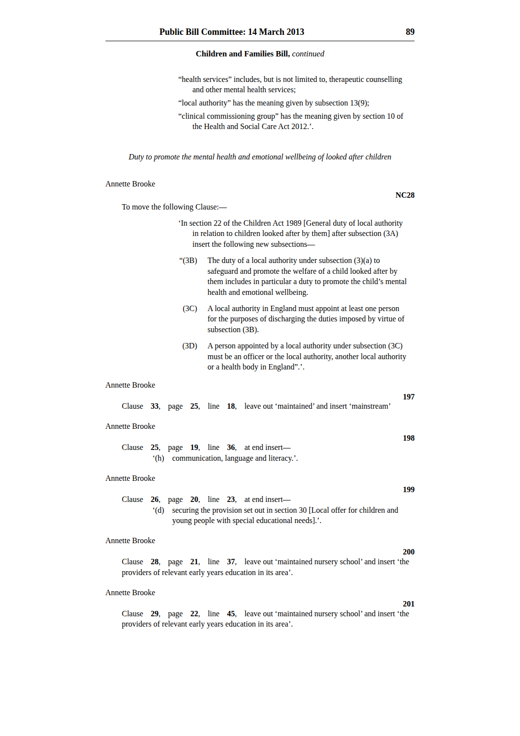Public Bill Committee: 14 March 2013
89
Children and Families Bill, continued
“health services” includes, but is not limited to, therapeutic counselling and other mental health services;
“local authority” has the meaning given by subsection 13(9);
“clinical commissioning group” has the meaning given by section 10 of the Health and Social Care Act 2012.’.
Duty to promote the mental health and emotional wellbeing of looked after children
Annette Brooke
NC28
To move the following Clause:—
‘In section 22 of the Children Act 1989 [General duty of local authority in relation to children looked after by them] after subsection (3A) insert the following new subsections—
“(3B)
The duty of a local authority under subsection (3)(a) to safeguard and promote the welfare of a child looked after by them includes in particular a duty to promote the child’s mental health and emotional wellbeing.
(3C)
A local authority in England must appoint at least one person for the purposes of discharging the duties imposed by virtue of subsection (3B).
(3D)
A person appointed by a local authority under subsection (3C) must be an officer or the local authority, another local authority or a health body in England”.’.
Annette Brooke
197
Clause 33, page 25, line 18, leave out ‘maintained’ and insert ‘mainstream’
Annette Brooke
198
Clause 25, page 19, line 36, at end insert—
‘(h)
communication, language and literacy.’.
Annette Brooke
199
Clause 26, page 20, line 23, at end insert—
‘(d)
securing the provision set out in section 30 [Local offer for children and young people with special educational needs].’.
Annette Brooke
200
Clause 28, page 21, line 37, leave out ‘maintained nursery school’ and insert ‘the providers of relevant early years education in its area’.
Annette Brooke
201
Clause 29, page 22, line 45, leave out ‘maintained nursery school’ and insert ‘the providers of relevant early years education in its area’.